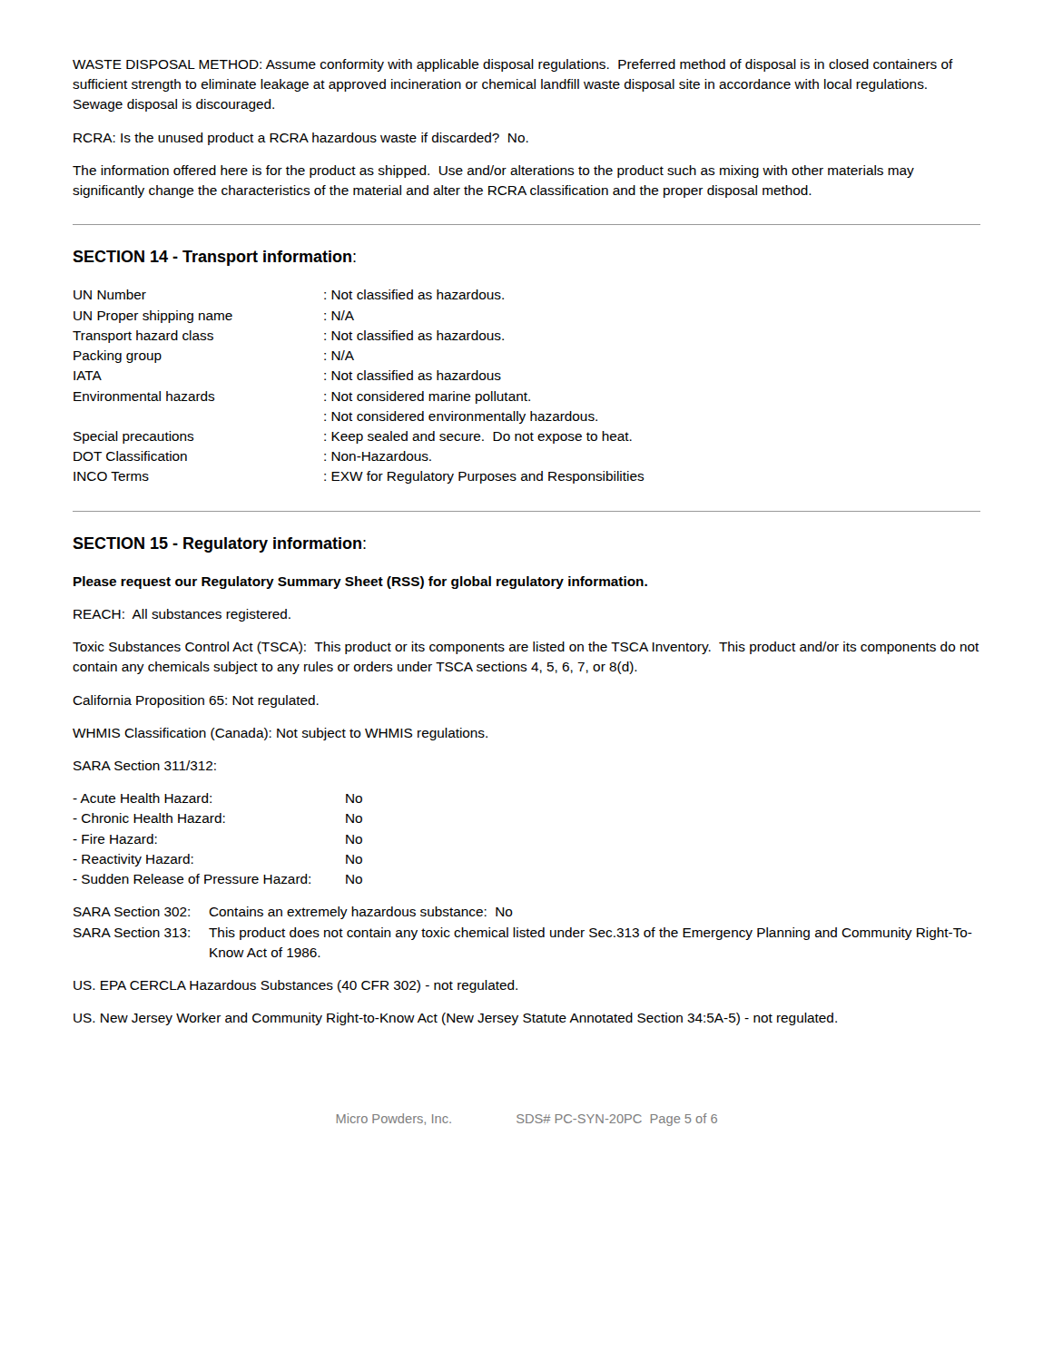WASTE DISPOSAL METHOD: Assume conformity with applicable disposal regulations. Preferred method of disposal is in closed containers of sufficient strength to eliminate leakage at approved incineration or chemical landfill waste disposal site in accordance with local regulations. Sewage disposal is discouraged.
RCRA: Is the unused product a RCRA hazardous waste if discarded? No.
The information offered here is for the product as shipped. Use and/or alterations to the product such as mixing with other materials may significantly change the characteristics of the material and alter the RCRA classification and the proper disposal method.
SECTION 14 - Transport information:
| UN Number | : Not classified as hazardous. |
| UN Proper shipping name | : N/A |
| Transport hazard class | : Not classified as hazardous. |
| Packing group | : N/A |
| IATA | : Not classified as hazardous |
| Environmental hazards | : Not considered marine pollutant. |
| | : Not considered environmentally hazardous. |
| Special precautions | : Keep sealed and secure. Do not expose to heat. |
| DOT Classification | : Non-Hazardous. |
| INCO Terms | : EXW for Regulatory Purposes and Responsibilities |
SECTION 15 - Regulatory information:
Please request our Regulatory Summary Sheet (RSS) for global regulatory information.
REACH: All substances registered.
Toxic Substances Control Act (TSCA): This product or its components are listed on the TSCA Inventory. This product and/or its components do not contain any chemicals subject to any rules or orders under TSCA sections 4, 5, 6, 7, or 8(d).
California Proposition 65: Not regulated.
WHMIS Classification (Canada): Not subject to WHMIS regulations.
SARA Section 311/312:
| - Acute Health Hazard: | No |
| - Chronic Health Hazard: | No |
| - Fire Hazard: | No |
| - Reactivity Hazard: | No |
| - Sudden Release of Pressure Hazard: | No |
| SARA Section 302: | Contains an extremely hazardous substance: No |
| SARA Section 313: | This product does not contain any toxic chemical listed under Sec.313 of the Emergency Planning and Community Right-To-Know Act of 1986. |
US. EPA CERCLA Hazardous Substances (40 CFR 302) - not regulated.
US. New Jersey Worker and Community Right-to-Know Act (New Jersey Statute Annotated Section 34:5A-5) - not regulated.
Micro Powders, Inc. SDS# PC-SYN-20PC Page 5 of 6